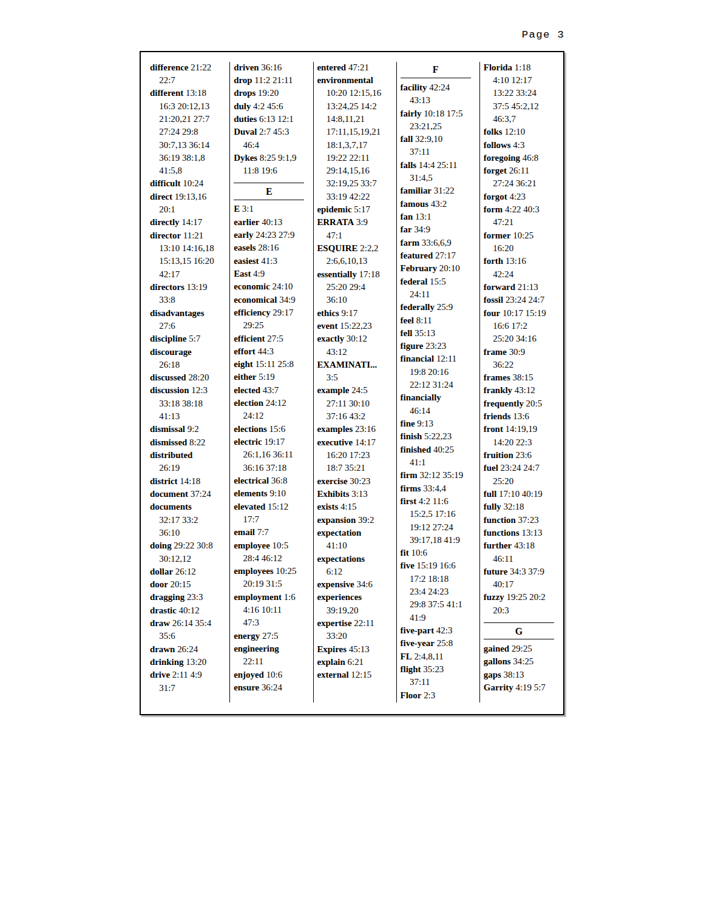Page 3
difference 21:22
22:7
different 13:18
16:3 20:12,13
21:20,21 27:7
27:24 29:8
30:7,13 36:14
36:19 38:1,8
41:5,8
difficult 10:24
direct 19:13,16
20:1
directly 14:17
director 11:21
13:10 14:16,18
15:13,15 16:20
42:17
directors 13:19
33:8
disadvantages
27:6
discipline 5:7
discourage
26:18
discussed 28:20
discussion 12:3
33:18 38:18
41:13
dismissal 9:2
dismissed 8:22
distributed
26:19
district 14:18
document 37:24
documents
32:17 33:2
36:10
doing 29:22 30:8
30:12,12
dollar 26:12
door 20:15
dragging 23:3
drastic 40:12
draw 26:14 35:4
35:6
drawn 26:24
drinking 13:20
drive 2:11 4:9
31:7
driven 36:16
drop 11:2 21:11
drops 19:20
duly 4:2 45:6
duties 6:13 12:1
Duval 2:7 45:3
46:4
Dykes 8:25 9:1,9
11:8 19:6
E
E 3:1
earlier 40:13
early 24:23 27:9
easels 28:16
easiest 41:3
East 4:9
economic 24:10
economical 34:9
efficiency 29:17
29:25
efficient 27:5
effort 44:3
eight 15:11 25:8
either 5:19
elected 43:7
election 24:12
24:12
elections 15:6
electric 19:17
26:1,16 36:11
36:16 37:18
electrical 36:8
elements 9:10
elevated 15:12
17:7
email 7:7
employee 10:5
28:4 46:12
employees 10:25
20:19 31:5
employment 1:6
4:16 10:11
47:3
energy 27:5
engineering
22:11
enjoyed 10:6
ensure 36:24
entered 47:21
environmental
10:20 12:15,16
13:24,25 14:2
14:8,11,21
17:11,15,19,21
18:1,3,7,17
19:22 22:11
29:14,15,16
32:19,25 33:7
33:19 42:22
epidemic 5:17
ERRATA 3:9
47:1
ESQUIRE 2:2,2
2:6,6,10,13
essentially 17:18
25:20 29:4
36:10
ethics 9:17
event 15:22,23
exactly 30:12
43:12
EXAMINATI...
3:5
example 24:5
27:11 30:10
37:16 43:2
examples 23:16
executive 14:17
16:20 17:23
18:7 35:21
exercise 30:23
Exhibits 3:13
exists 4:15
expansion 39:2
expectation
41:10
expectations
6:12
expensive 34:6
experiences
39:19,20
expertise 22:11
33:20
Expires 45:13
explain 6:21
external 12:15
F
facility 42:24
43:13
fairly 10:18 17:5
23:21,25
fall 32:9,10
37:11
falls 14:4 25:11
31:4,5
familiar 31:22
famous 43:2
fan 13:1
far 34:9
farm 33:6,6,9
featured 27:17
February 20:10
federal 15:5
24:11
federally 25:9
feel 8:11
fell 35:13
figure 23:23
financial 12:11
19:8 20:16
22:12 31:24
financially
46:14
fine 9:13
finish 5:22,23
finished 40:25
41:1
firm 32:12 35:19
firms 33:4,4
first 4:2 11:6
15:2,5 17:16
19:12 27:24
39:17,18 41:9
fit 10:6
five 15:19 16:6
17:2 18:18
23:4 24:23
29:8 37:5 41:1
41:9
five-part 42:3
five-year 25:8
FL 2:4,8,11
flight 35:23
37:11
Floor 2:3
Florida 1:18
4:10 12:17
13:22 33:24
37:5 45:2,12
46:3,7
folks 12:10
follows 4:3
foregoing 46:8
forget 26:11
27:24 36:21
forgot 4:23
form 4:22 40:3
47:21
former 10:25
16:20
forth 13:16
42:24
forward 21:13
fossil 23:24 24:7
four 10:17 15:19
16:6 17:2
25:20 34:16
frame 30:9
36:22
frames 38:15
frankly 43:12
frequently 20:5
friends 13:6
front 14:19,19
14:20 22:3
fruition 23:6
fuel 23:24 24:7
25:20
full 17:10 40:19
fully 32:18
function 37:23
functions 13:13
further 43:18
46:11
future 34:3 37:9
40:17
fuzzy 19:25 20:2
20:3
G
gained 29:25
gallons 34:25
gaps 38:13
Garrity 4:19 5:7